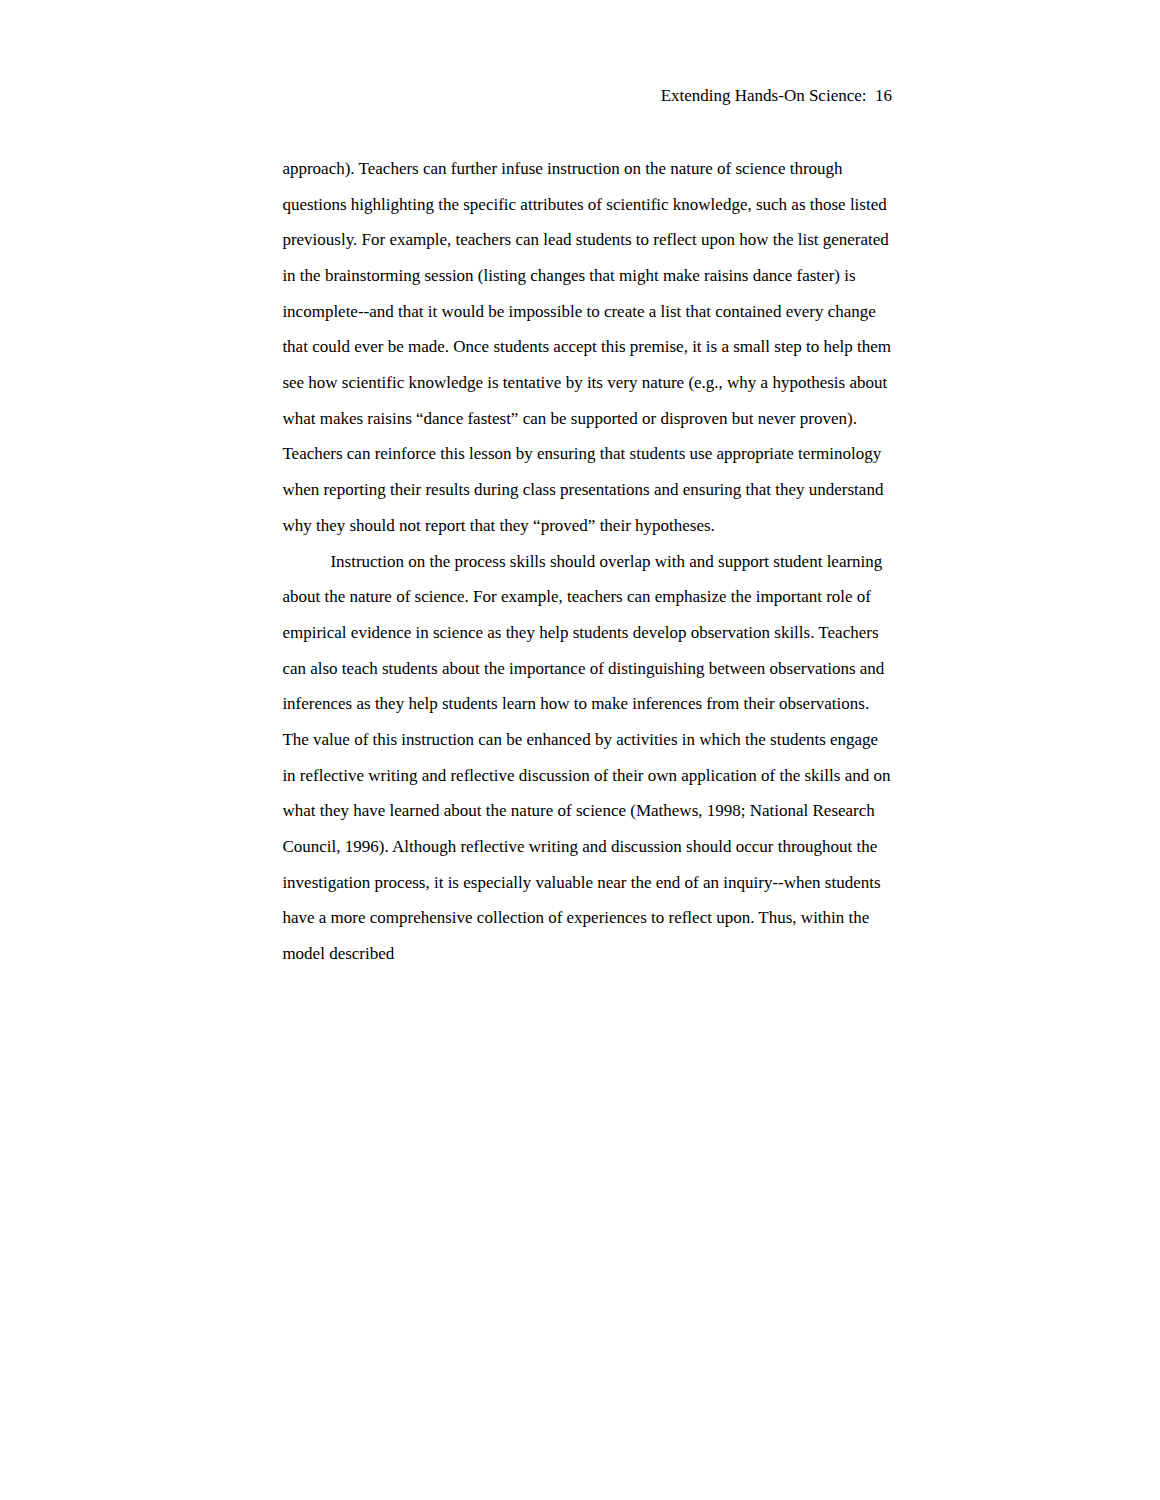Extending Hands-On Science: 16
approach). Teachers can further infuse instruction on the nature of science through questions highlighting the specific attributes of scientific knowledge, such as those listed previously. For example, teachers can lead students to reflect upon how the list generated in the brainstorming session (listing changes that might make raisins dance faster) is incomplete--and that it would be impossible to create a list that contained every change that could ever be made. Once students accept this premise, it is a small step to help them see how scientific knowledge is tentative by its very nature (e.g., why a hypothesis about what makes raisins “dance fastest” can be supported or disproven but never proven). Teachers can reinforce this lesson by ensuring that students use appropriate terminology when reporting their results during class presentations and ensuring that they understand why they should not report that they “proved” their hypotheses.
Instruction on the process skills should overlap with and support student learning about the nature of science. For example, teachers can emphasize the important role of empirical evidence in science as they help students develop observation skills. Teachers can also teach students about the importance of distinguishing between observations and inferences as they help students learn how to make inferences from their observations. The value of this instruction can be enhanced by activities in which the students engage in reflective writing and reflective discussion of their own application of the skills and on what they have learned about the nature of science (Mathews, 1998; National Research Council, 1996). Although reflective writing and discussion should occur throughout the investigation process, it is especially valuable near the end of an inquiry--when students have a more comprehensive collection of experiences to reflect upon. Thus, within the model described